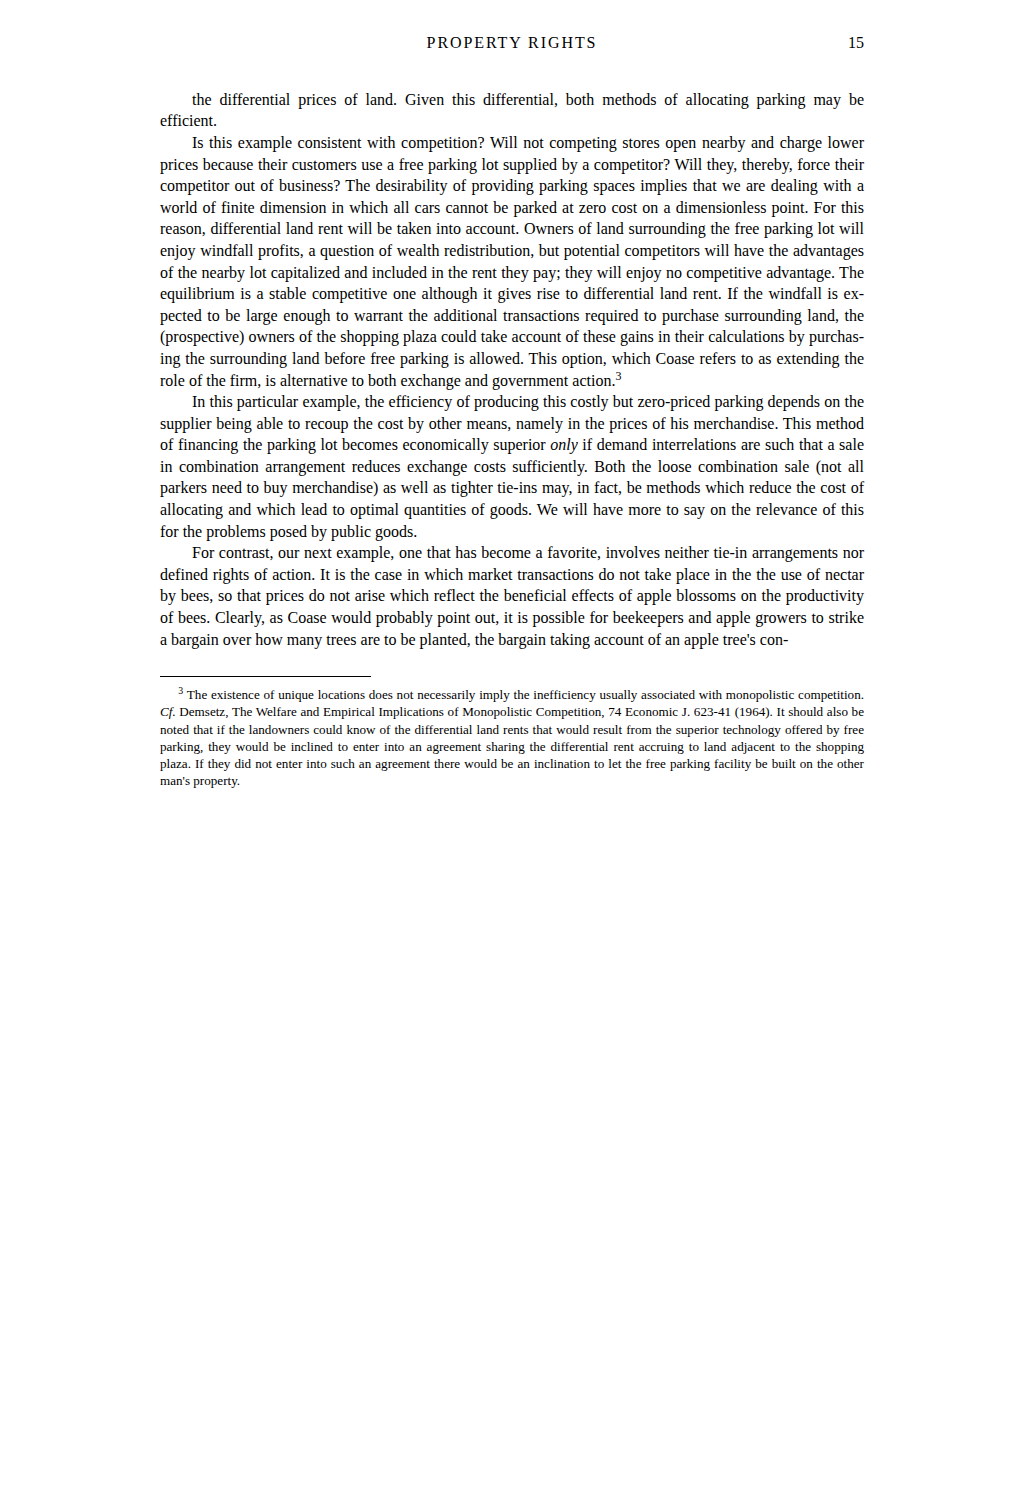Property Rights 15
the differential prices of land. Given this differential, both methods of allocating parking may be efficient.
Is this example consistent with competition? Will not competing stores open nearby and charge lower prices because their customers use a free parking lot supplied by a competitor? Will they, thereby, force their competitor out of business? The desirability of providing parking spaces implies that we are dealing with a world of finite dimension in which all cars cannot be parked at zero cost on a dimensionless point. For this reason, differential land rent will be taken into account. Owners of land surrounding the free parking lot will enjoy windfall profits, a question of wealth redistribution, but potential competitors will have the advantages of the nearby lot capitalized and included in the rent they pay; they will enjoy no competitive advantage. The equilibrium is a stable competitive one although it gives rise to differential land rent. If the windfall is expected to be large enough to warrant the additional transactions required to purchase surrounding land, the (prospective) owners of the shopping plaza could take account of these gains in their calculations by purchasing the surrounding land before free parking is allowed. This option, which Coase refers to as extending the role of the firm, is alternative to both exchange and government action.3
In this particular example, the efficiency of producing this costly but zero-priced parking depends on the supplier being able to recoup the cost by other means, namely in the prices of his merchandise. This method of financing the parking lot becomes economically superior only if demand interrelations are such that a sale in combination arrangement reduces exchange costs sufficiently. Both the loose combination sale (not all parkers need to buy merchandise) as well as tighter tie-ins may, in fact, be methods which reduce the cost of allocating and which lead to optimal quantities of goods. We will have more to say on the relevance of this for the problems posed by public goods.
For contrast, our next example, one that has become a favorite, involves neither tie-in arrangements nor defined rights of action. It is the case in which market transactions do not take place in the the use of nectar by bees, so that prices do not arise which reflect the beneficial effects of apple blossoms on the productivity of bees. Clearly, as Coase would probably point out, it is possible for beekeepers and apple growers to strike a bargain over how many trees are to be planted, the bargain taking account of an apple tree's con-
3 The existence of unique locations does not necessarily imply the inefficiency usually associated with monopolistic competition. Cf. Demsetz, The Welfare and Empirical Implications of Monopolistic Competition, 74 Economic J. 623-41 (1964). It should also be noted that if the landowners could know of the differential land rents that would result from the superior technology offered by free parking, they would be inclined to enter into an agreement sharing the differential rent accruing to land adjacent to the shopping plaza. If they did not enter into such an agreement there would be an inclination to let the free parking facility be built on the other man's property.